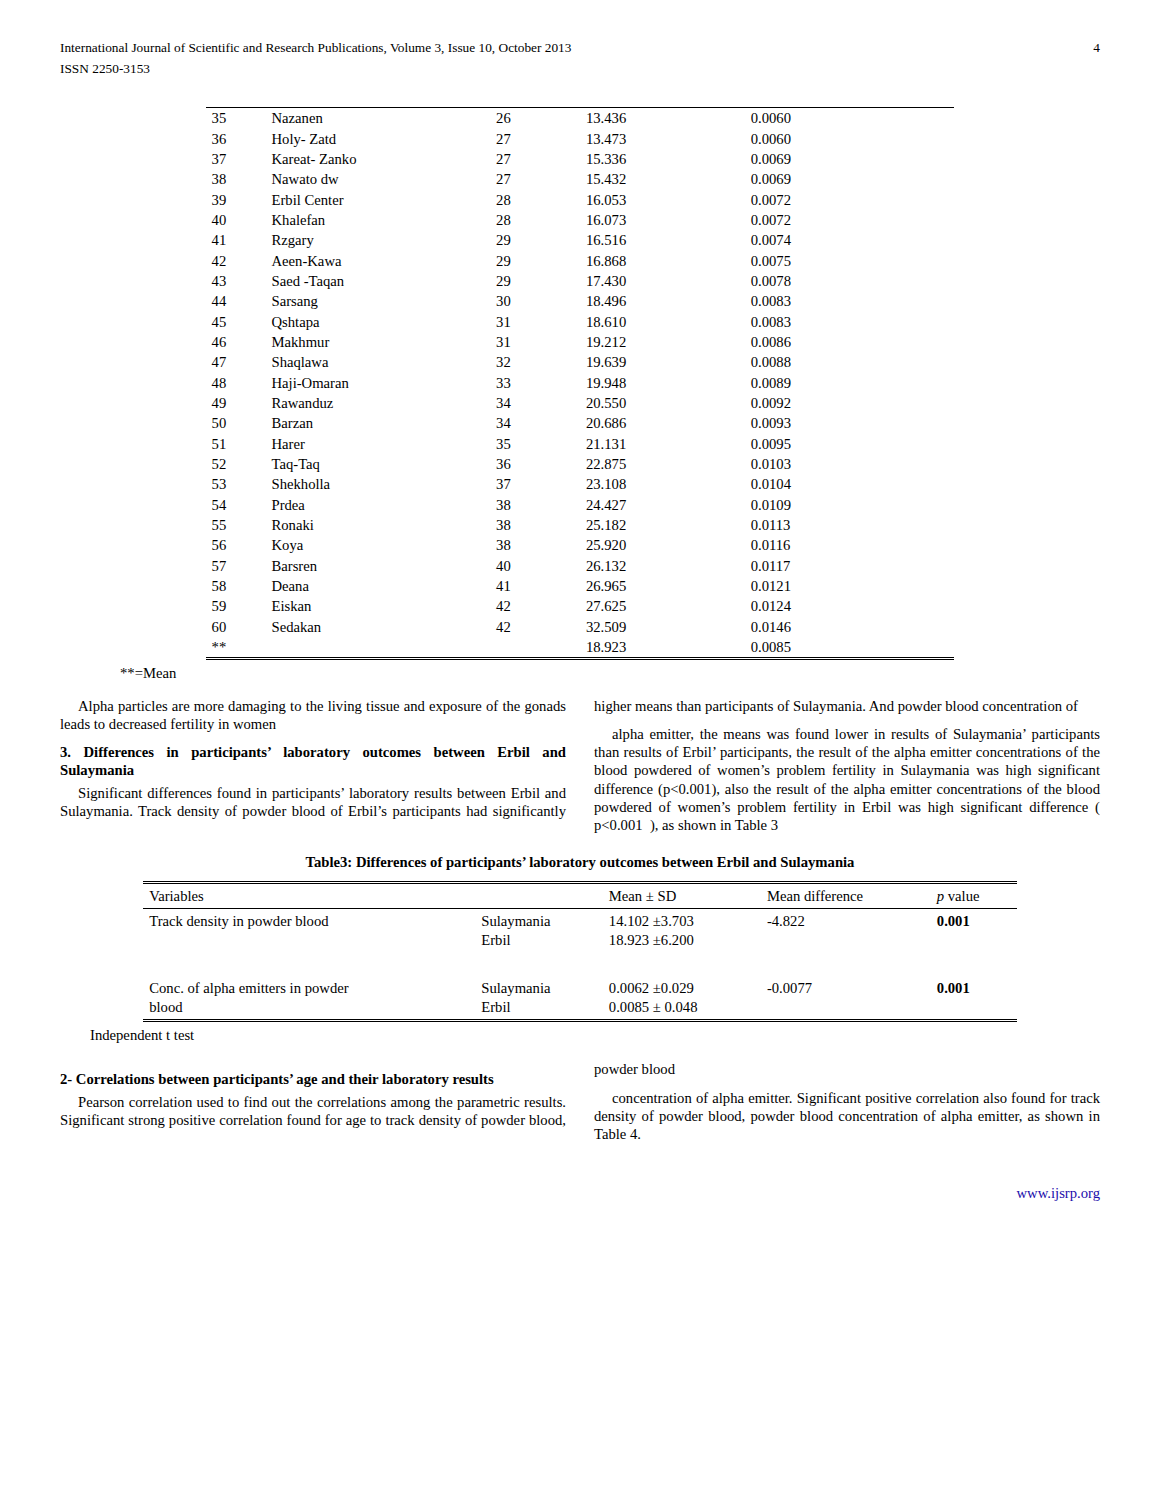International Journal of Scientific and Research Publications, Volume 3, Issue 10, October 2013 4
ISSN 2250-3153
| 35 | Nazanen | 26 | 13.436 | 0.0060 |
| 36 | Holy- Zatd | 27 | 13.473 | 0.0060 |
| 37 | Kareat- Zanko | 27 | 15.336 | 0.0069 |
| 38 | Nawato dw | 27 | 15.432 | 0.0069 |
| 39 | Erbil Center | 28 | 16.053 | 0.0072 |
| 40 | Khalefan | 28 | 16.073 | 0.0072 |
| 41 | Rzgary | 29 | 16.516 | 0.0074 |
| 42 | Aeen-Kawa | 29 | 16.868 | 0.0075 |
| 43 | Saed -Taqan | 29 | 17.430 | 0.0078 |
| 44 | Sarsang | 30 | 18.496 | 0.0083 |
| 45 | Qshtapa | 31 | 18.610 | 0.0083 |
| 46 | Makhmur | 31 | 19.212 | 0.0086 |
| 47 | Shaqlawa | 32 | 19.639 | 0.0088 |
| 48 | Haji-Omaran | 33 | 19.948 | 0.0089 |
| 49 | Rawanduz | 34 | 20.550 | 0.0092 |
| 50 | Barzan | 34 | 20.686 | 0.0093 |
| 51 | Harer | 35 | 21.131 | 0.0095 |
| 52 | Taq-Taq | 36 | 22.875 | 0.0103 |
| 53 | Shekholla | 37 | 23.108 | 0.0104 |
| 54 | Prdea | 38 | 24.427 | 0.0109 |
| 55 | Ronaki | 38 | 25.182 | 0.0113 |
| 56 | Koya | 38 | 25.920 | 0.0116 |
| 57 | Barsren | 40 | 26.132 | 0.0117 |
| 58 | Deana | 41 | 26.965 | 0.0121 |
| 59 | Eiskan | 42 | 27.625 | 0.0124 |
| 60 | Sedakan | 42 | 32.509 | 0.0146 |
| ** | | | 18.923 | 0.0085 |
**=Mean
Alpha particles are more damaging to the living tissue and exposure of the gonads leads to decreased fertility in women
3. Differences in participants’ laboratory outcomes between Erbil and Sulaymania
Significant differences found in participants’ laboratory results between Erbil and Sulaymania. Track density of powder blood of Erbil’s participants had significantly higher means than participants of Sulaymania. And powder blood concentration of
alpha emitter, the means was found lower in results of Sulaymania’ participants than results of Erbil’ participants, the result of the alpha emitter concentrations of the blood powdered of women’s problem fertility in Sulaymania was high significant difference (p<0.001), also the result of the alpha emitter concentrations of the blood powdered of women’s problem fertility in Erbil was high significant difference ( p<0.001 ), as shown in Table 3
Table3: Differences of participants’ laboratory outcomes between Erbil and Sulaymania
| Variables | | Mean ± SD | Mean difference | p value |
| --- | --- | --- | --- | --- |
| Track density in powder blood | Sulaymania Erbil | 14.102 ±3.703 18.923 ±6.200 | -4.822 | 0.001 |
| Conc. of alpha emitters in powder blood | Sulaymania Erbil | 0.0062 ±0.029 0.0085 ± 0.048 | -0.0077 | 0.001 |
Independent t test
2- Correlations between participants’ age and their laboratory results
Pearson correlation used to find out the correlations among the parametric results. Significant strong positive correlation found for age to track density of powder blood, powder blood
concentration of alpha emitter. Significant positive correlation also found for track density of powder blood, powder blood concentration of alpha emitter, as shown in Table 4.
www.ijsrp.org